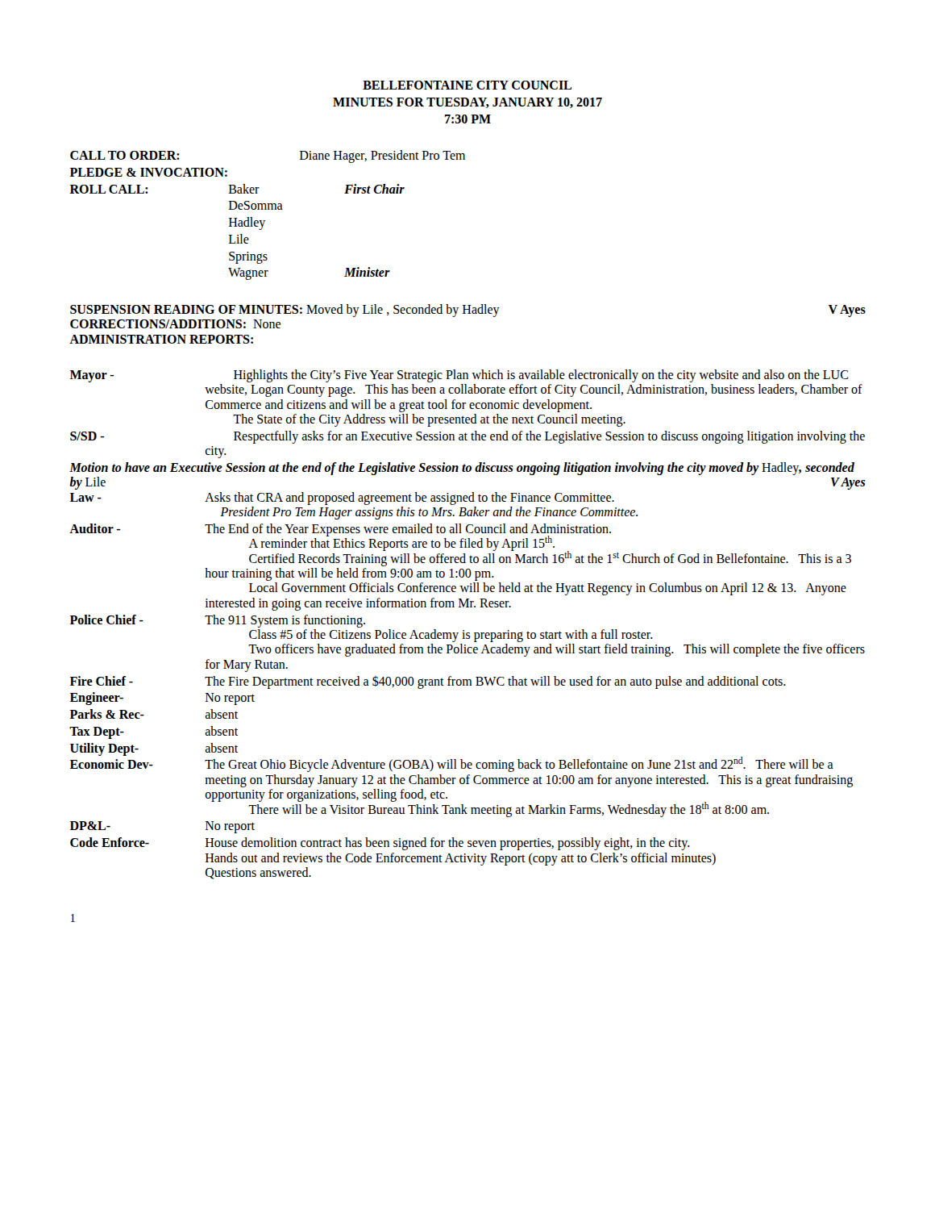BELLEFONTAINE CITY COUNCIL
MINUTES FOR TUESDAY, JANUARY 10, 2017
7:30 PM
| CALL TO ORDER: | Diane Hager, President Pro Tem |
| PLEDGE & INVOCATION: | |
| ROLL CALL: | / Baker / First Chair / / DeSomma / / / Hadley / / / Lile / / / Springs / / / Wagner / Minister / |
SUSPENSION READING OF MINUTES: Moved by Lile , Seconded by Hadley V Ayes
CORRECTIONS/ADDITIONS: None
ADMINISTRATION REPORTS:
| Mayor - | Highlights the City’s Five Year Strategic Plan which is available electronically on the city website and also on the LUC website, Logan County page. This has been a collaborate effort of City Council, Administration, business leaders, Chamber of Commerce and citizens and will be a great tool for economic development. The State of the City Address will be presented at the next Council meeting. |
| S/SD - | Respectfully asks for an Executive Session at the end of the Legislative Session to discuss ongoing litigation involving the city. |
Motion to have an Executive Session at the end of the Legislative Session to discuss ongoing litigation involving the city moved by Hadley, seconded by Lile V Ayes
| Law - | Asks that CRA and proposed agreement be assigned to the Finance Committee. President Pro Tem Hager assigns this to Mrs. Baker and the Finance Committee. |
| Auditor - | The End of the Year Expenses were emailed to all Council and Administration. A reminder that Ethics Reports are to be filed by April 15 th . Certified Records Training will be offered to all on March 16 th at the 1 st Church of God in Bellefontaine. This is a 3 hour training that will be held from 9:00 am to 1:00 pm. Local Government Officials Conference will be held at the Hyatt Regency in Columbus on April 12 & 13. Anyone interested in going can receive information from Mr. Reser. |
| Police Chief - | The 911 System is functioning. Class #5 of the Citizens Police Academy is preparing to start with a full roster. Two officers have graduated from the Police Academy and will start field training. This will complete the five officers for Mary Rutan. |
| Fire Chief - | The Fire Department received a $40,000 grant from BWC that will be used for an auto pulse and additional cots. |
| Engineer- | No report |
| Parks & Rec- | absent |
| Tax Dept- | absent |
| Utility Dept- | absent |
| Economic Dev- | The Great Ohio Bicycle Adventure (GOBA) will be coming back to Bellefontaine on June 21st and 22 nd . There will be a meeting on Thursday January 12 at the Chamber of Commerce at 10:00 am for anyone interested. This is a great fundraising opportunity for organizations, selling food, etc. There will be a Visitor Bureau Think Tank meeting at Markin Farms, Wednesday the 18 th at 8:00 am. |
| DP&L- | No report |
| Code Enforce- | House demolition contract has been signed for the seven properties, possibly eight, in the city. Hands out and reviews the Code Enforcement Activity Report (copy att to Clerk’s official minutes) Questions answered. |
1